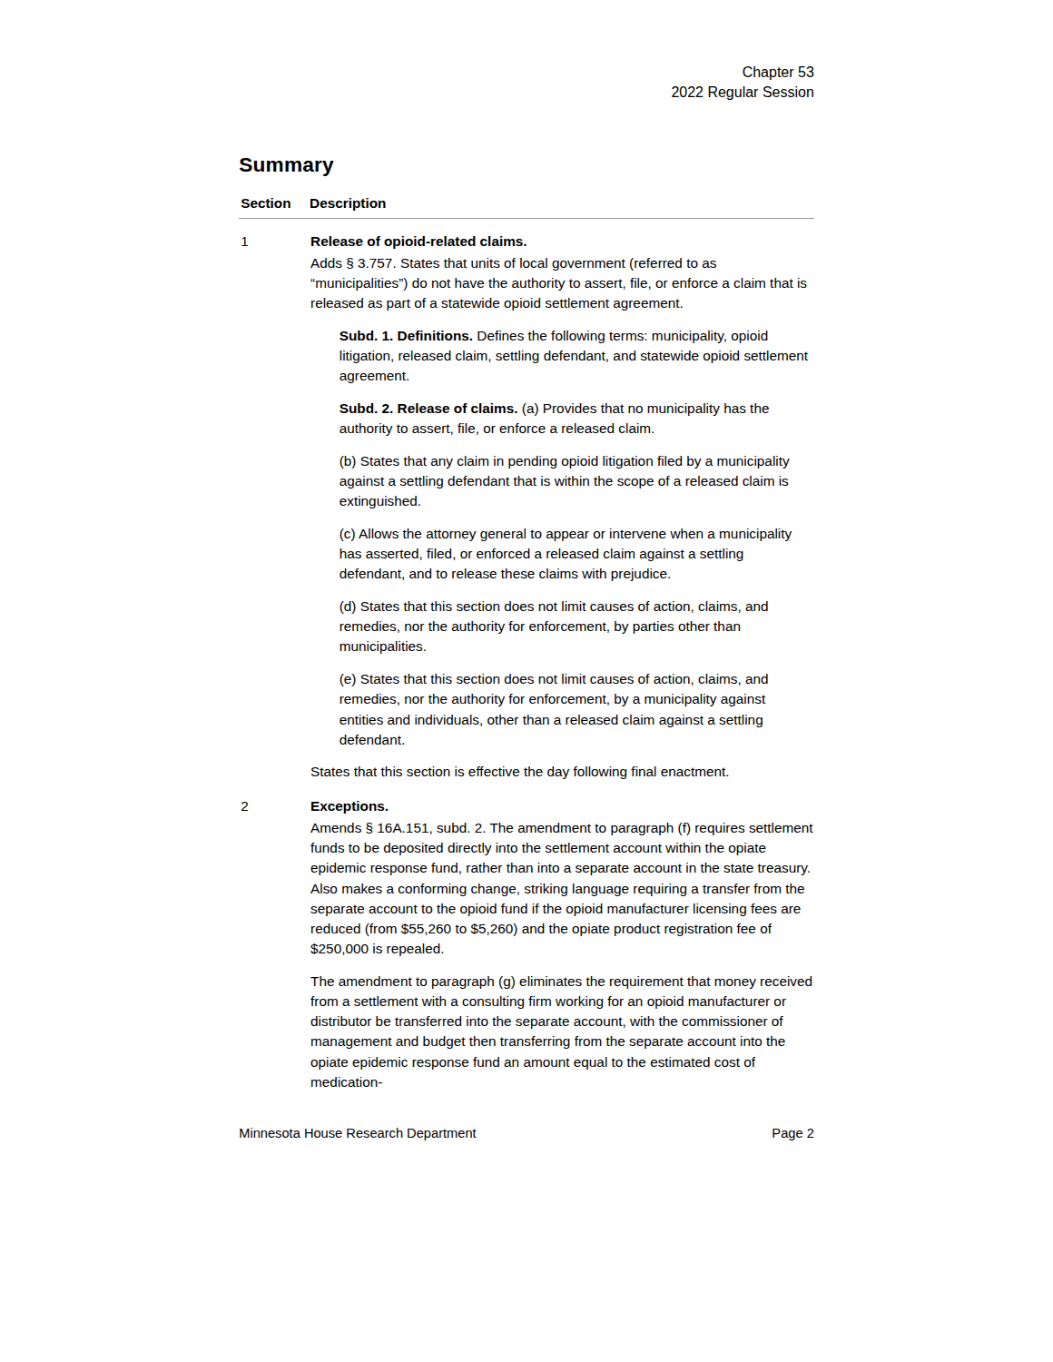Chapter 53 2022 Regular Session
Summary
| Section | Description |
| --- | --- |
| 1 | Release of opioid-related claims. Adds § 3.757. States that units of local government (referred to as “municipalities”) do not have the authority to assert, file, or enforce a claim that is released as part of a statewide opioid settlement agreement. Subd. 1. Definitions. Defines the following terms: municipality, opioid litigation, released claim, settling defendant, and statewide opioid settlement agreement. Subd. 2. Release of claims. (a) Provides that no municipality has the authority to assert, file, or enforce a released claim. (b) States that any claim in pending opioid litigation filed by a municipality against a settling defendant that is within the scope of a released claim is extinguished. (c) Allows the attorney general to appear or intervene when a municipality has asserted, filed, or enforced a released claim against a settling defendant, and to release these claims with prejudice. (d) States that this section does not limit causes of action, claims, and remedies, nor the authority for enforcement, by parties other than municipalities. (e) States that this section does not limit causes of action, claims, and remedies, nor the authority for enforcement, by a municipality against entities and individuals, other than a released claim against a settling defendant. States that this section is effective the day following final enactment. |
| 2 | Exceptions. Amends § 16A.151, subd. 2. The amendment to paragraph (f) requires settlement funds to be deposited directly into the settlement account within the opiate epidemic response fund, rather than into a separate account in the state treasury. Also makes a conforming change, striking language requiring a transfer from the separate account to the opioid fund if the opioid manufacturer licensing fees are reduced (from $55,260 to $5,260) and the opiate product registration fee of $250,000 is repealed. The amendment to paragraph (g) eliminates the requirement that money received from a settlement with a consulting firm working for an opioid manufacturer or distributor be transferred into the separate account, with the commissioner of management and budget then transferring from the separate account into the opiate epidemic response fund an amount equal to the estimated cost of medication- |
Minnesota House Research Department Page 2